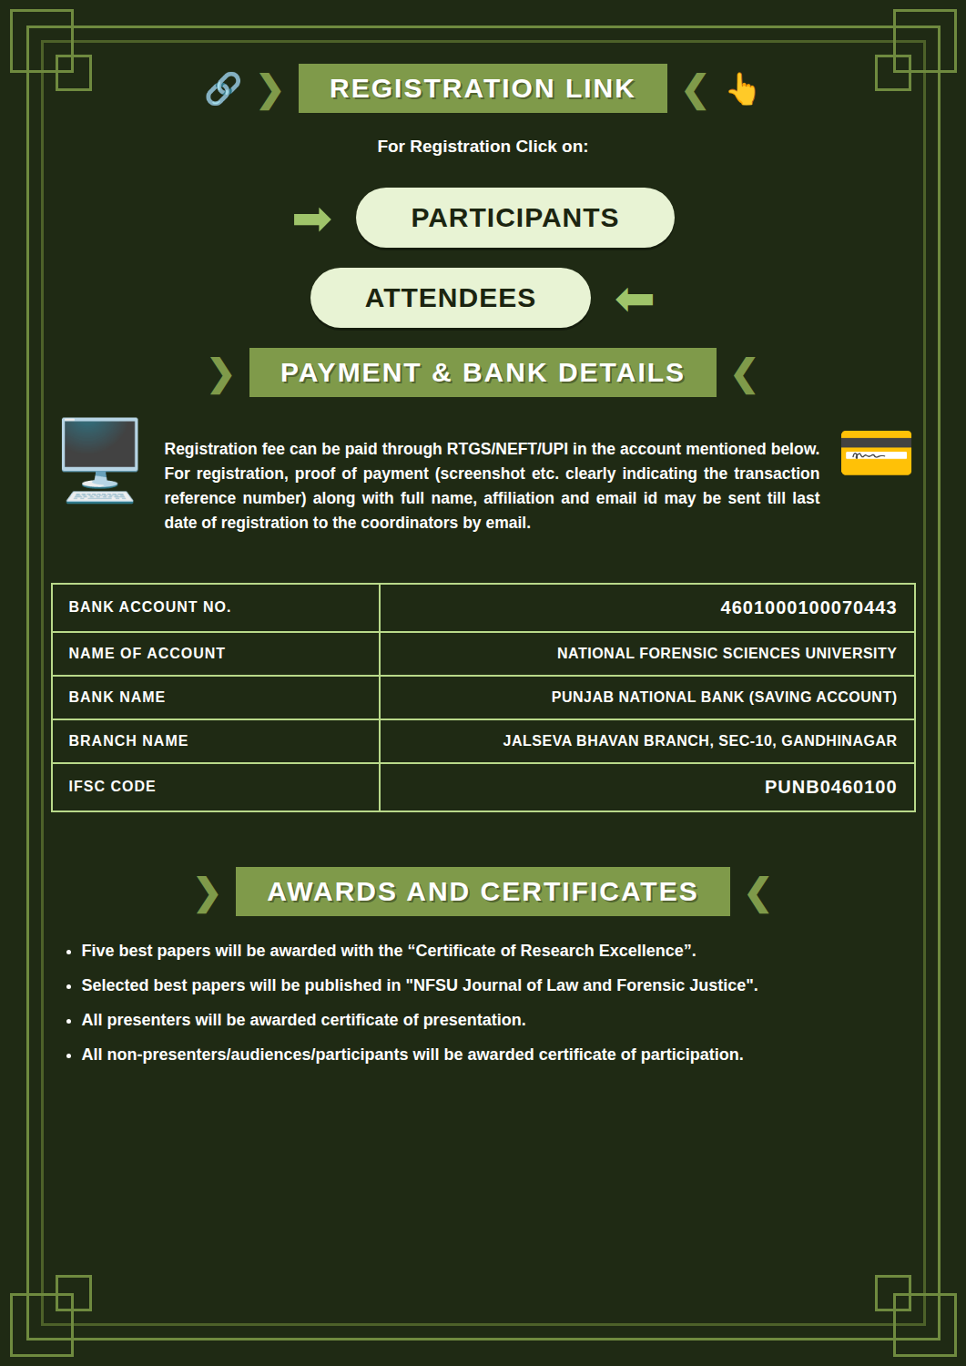🔗 ❯
Registration Link
❮ 👆
For Registration Click on:
➡ PARTICIPANTS
ATTENDEES ➡
❯
Payment & Bank Details
❮
🖥️
Registration fee can be paid through RTGS/NEFT/UPI in the account mentioned below. For registration, proof of payment (screenshot etc. clearly indicating the transaction reference number) along with full name, affiliation and email id may be sent till last date of registration to the coordinators by email.
💳
| Bank Account No. | 4601000100070443 |
| Name of Account | National Forensic Sciences University |
| Bank Name | Punjab National Bank (Saving Account) |
| Branch Name | Jalseva Bhavan Branch, Sec-10, Gandhinagar |
| IFSC Code | PUNB0460100 |
❯
Awards and Certificates
❮
Five best papers will be awarded with the “Certificate of Research Excellence”.
Selected best papers will be published in "NFSU Journal of Law and Forensic Justice".
All presenters will be awarded certificate of presentation.
All non-presenters/audiences/participants will be awarded certificate of participation.